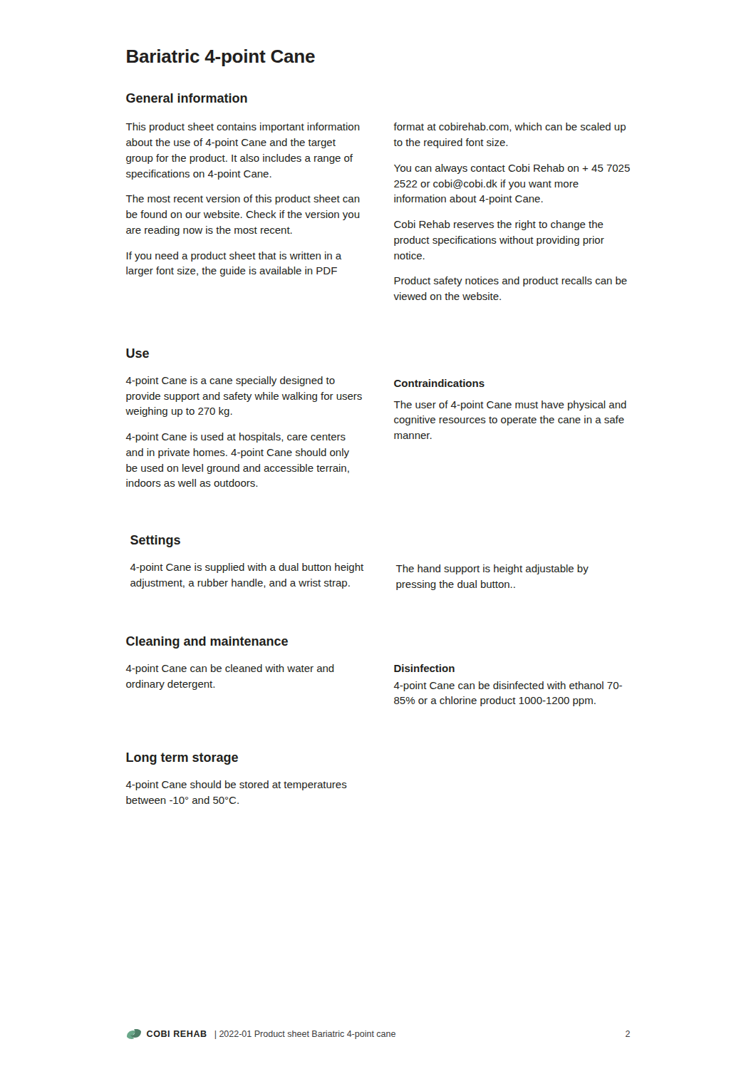Bariatric 4-point Cane
General information
This product sheet contains important information about the use of 4-point Cane and the target group for the product. It also includes a range of specifications on 4-point Cane.
The most recent version of this product sheet can be found on our website. Check if the version you are reading now is the most recent.
If you need a product sheet that is written in a larger font size, the guide is available in PDF
format at cobirehab.com, which can be scaled up to the required font size.
You can always contact Cobi Rehab on + 45 7025 2522 or cobi@cobi.dk if you want more information about 4-point Cane.
Cobi Rehab reserves the right to change the product specifications without providing prior notice.
Product safety notices and product recalls can be viewed on the website.
Use
4-point Cane is a cane specially designed to provide support and safety while walking for users weighing up to 270 kg.
4-point Cane is used at hospitals, care centers and in private homes. 4-point Cane should only be used on level ground and accessible terrain, indoors as well as outdoors.
Contraindications
The user of 4-point Cane must have physical and cognitive resources to operate the cane in a safe manner.
Settings
4-point Cane is supplied with a dual button height adjustment, a rubber handle, and a wrist strap.
The hand support is height adjustable by pressing the dual button..
Cleaning and maintenance
4-point Cane can be cleaned with water and ordinary detergent.
Disinfection
4-point Cane can be disinfected with ethanol 70-85% or a chlorine product 1000-1200 ppm.
Long term storage
4-point Cane should be stored at temperatures between -10° and 50°C.
COBI REHAB | 2022-01 Product sheet Bariatric 4-point cane 2